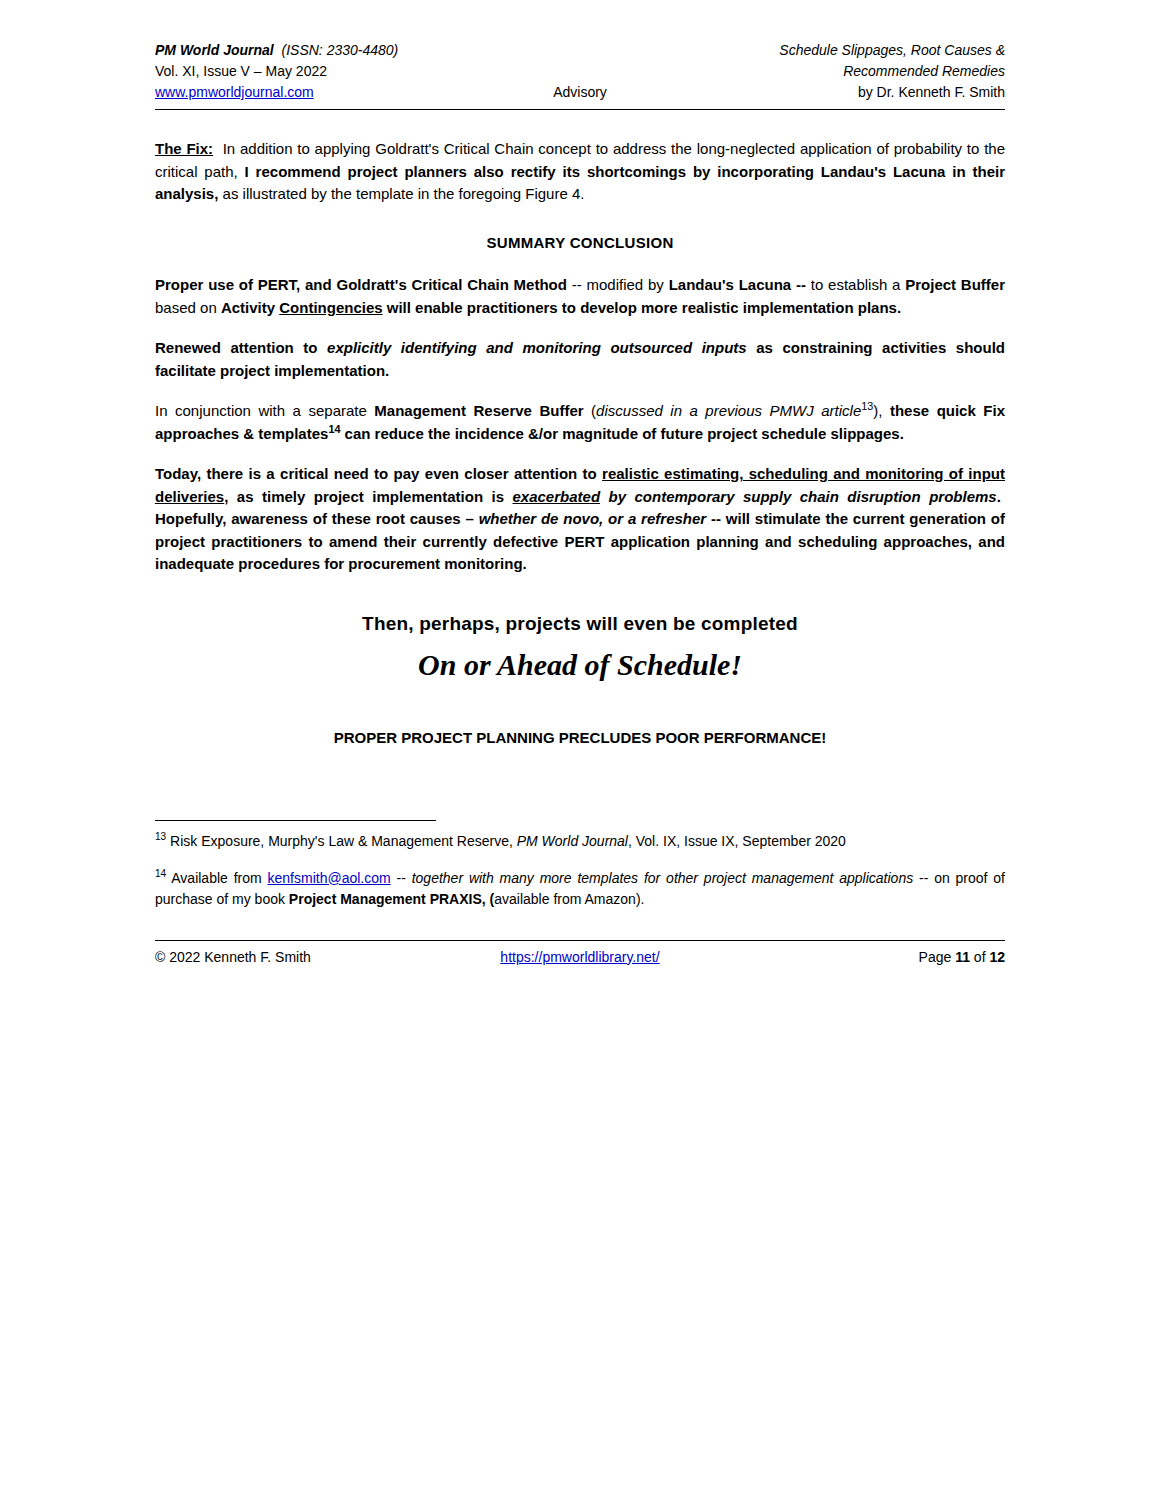PM World Journal (ISSN: 2330-4480)
Vol. XI, Issue V – May 2022
www.pmworldjournal.com
Advisory
Schedule Slippages, Root Causes &
Recommended Remedies
by Dr. Kenneth F. Smith
The Fix: In addition to applying Goldratt's Critical Chain concept to address the long-neglected application of probability to the critical path, I recommend project planners also rectify its shortcomings by incorporating Landau's Lacuna in their analysis, as illustrated by the template in the foregoing Figure 4.
SUMMARY CONCLUSION
Proper use of PERT, and Goldratt's Critical Chain Method -- modified by Landau's Lacuna -- to establish a Project Buffer based on Activity Contingencies will enable practitioners to develop more realistic implementation plans.
Renewed attention to explicitly identifying and monitoring outsourced inputs as constraining activities should facilitate project implementation.
In conjunction with a separate Management Reserve Buffer (discussed in a previous PMWJ article13), these quick Fix approaches & templates14 can reduce the incidence &/or magnitude of future project schedule slippages.
Today, there is a critical need to pay even closer attention to realistic estimating, scheduling and monitoring of input deliveries, as timely project implementation is exacerbated by contemporary supply chain disruption problems. Hopefully, awareness of these root causes – whether de novo, or a refresher -- will stimulate the current generation of project practitioners to amend their currently defective PERT application planning and scheduling approaches, and inadequate procedures for procurement monitoring.
Then, perhaps, projects will even be completed
On or Ahead of Schedule!
PROPER PROJECT PLANNING PRECLUDES POOR PERFORMANCE!
13 Risk Exposure, Murphy's Law & Management Reserve, PM World Journal, Vol. IX, Issue IX, September 2020
14 Available from kenfsmith@aol.com -- together with many more templates for other project management applications -- on proof of purchase of my book Project Management PRAXIS, (available from Amazon).
© 2022 Kenneth F. Smith
https://pmworldlibrary.net/
Page 11 of 12